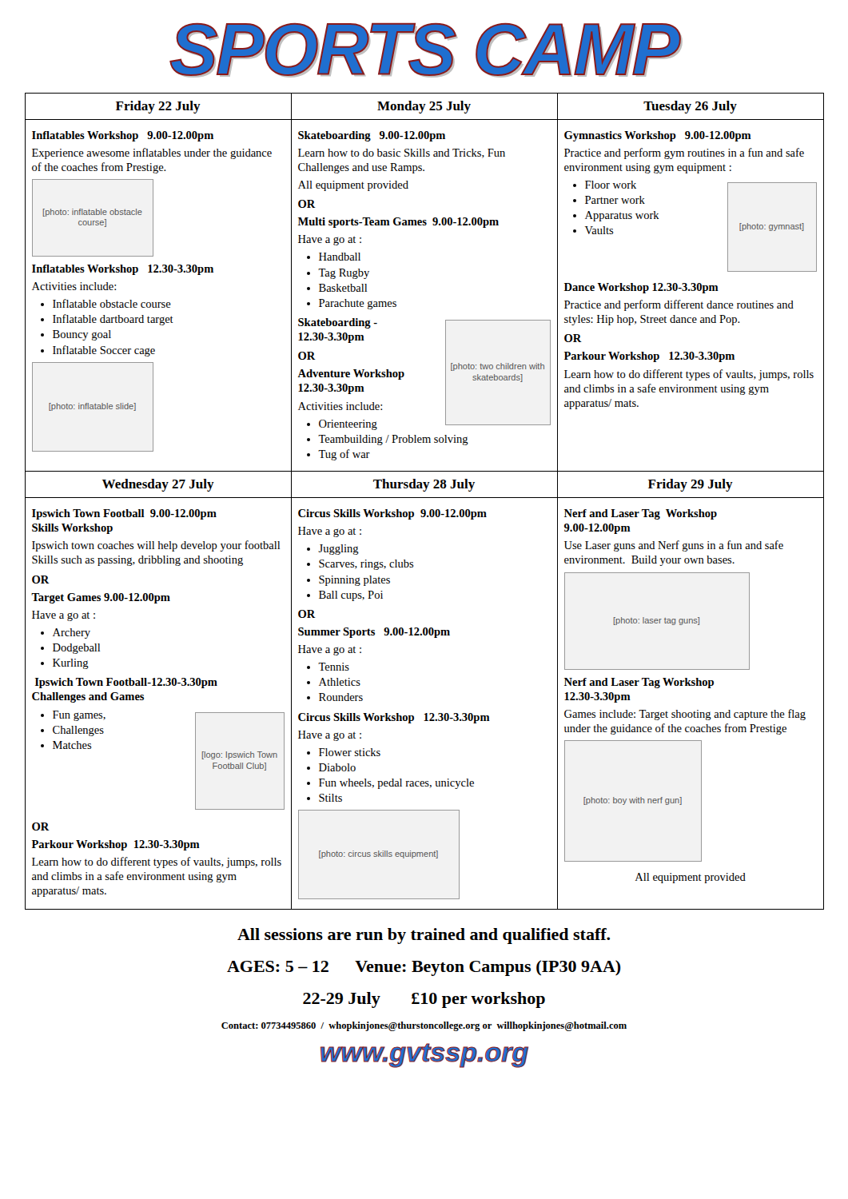SPORTS CAMP
| Friday 22 July | Monday 25 July | Tuesday 26 July |
| --- | --- | --- |
| Inflatables Workshop 9.00-12.00pm Experience awesome inflatables under the guidance of the coaches from Prestige. [photo: inflatable obstacle course] Inflatables Workshop 12.30-3.30pm Activities include: Inflatable obstacle course Inflatable dartboard target Bouncy goal Inflatable Soccer cage [photo: inflatable slide] | Skateboarding 9.00-12.00pm Learn how to do basic Skills and Tricks, Fun Challenges and use Ramps. All equipment provided OR Multi sports-Team Games 9.00-12.00pm Have a go at : Handball Tag Rugby Basketball Parachute games [photo: two children with skateboards] Skateboarding - 12.30-3.30pm OR Adventure Workshop 12.30-3.30pm Activities include: Orienteering Teambuilding / Problem solving Tug of war | Gymnastics Workshop 9.00-12.00pm Practice and perform gym routines in a fun and safe environment using gym equipment : [photo: gymnast] Floor work Partner work Apparatus work Vaults Dance Workshop 12.30-3.30pm Practice and perform different dance routines and styles: Hip hop, Street dance and Pop. OR Parkour Workshop 12.30-3.30pm Learn how to do different types of vaults, jumps, rolls and climbs in a safe environment using gym apparatus/ mats. |
| Wednesday 27 July | Thursday 28 July | Friday 29 July |
| Ipswich Town Football 9.00-12.00pm Skills Workshop Ipswich town coaches will help develop your football Skills such as passing, dribbling and shooting OR Target Games 9.00-12.00pm Have a go at : Archery Dodgeball Kurling Ipswich Town Football-12.30-3.30pm Challenges and Games [logo: Ipswich Town Football Club] Fun games, Challenges Matches OR Parkour Workshop 12.30-3.30pm Learn how to do different types of vaults, jumps, rolls and climbs in a safe environment using gym apparatus/ mats. | Circus Skills Workshop 9.00-12.00pm Have a go at : Juggling Scarves, rings, clubs Spinning plates Ball cups, Poi OR Summer Sports 9.00-12.00pm Have a go at : Tennis Athletics Rounders Circus Skills Workshop 12.30-3.30pm Have a go at : Flower sticks Diabolo Fun wheels, pedal races, unicycle Stilts [photo: circus skills equipment] | Nerf and Laser Tag Workshop 9.00-12.00pm Use Laser guns and Nerf guns in a fun and safe environment. Build your own bases. [photo: laser tag guns] Nerf and Laser Tag Workshop 12.30-3.30pm Games include: Target shooting and capture the flag under the guidance of the coaches from Prestige [photo: boy with nerf gun] All equipment provided |
All sessions are run by trained and qualified staff.
AGES: 5 – 12 Venue: Beyton Campus (IP30 9AA)
22-29 July £10 per workshop
Contact: 07734495860 / whopkinjones@thurstoncollege.org or willhopkinjones@hotmail.com
www.gvtssp.org